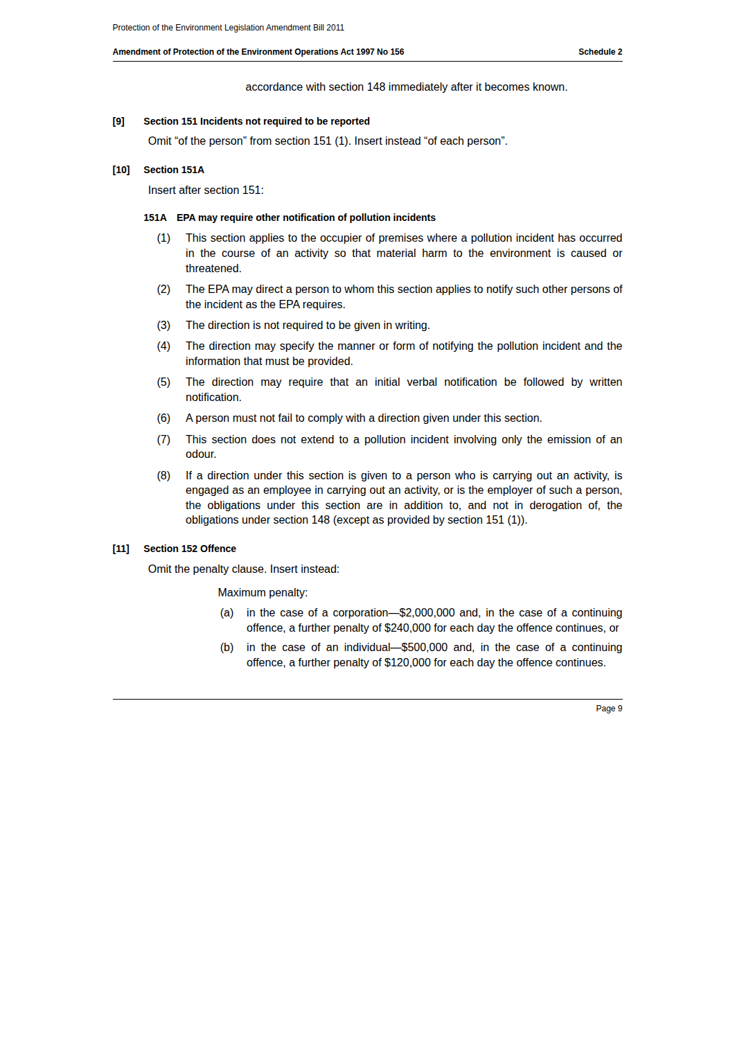Protection of the Environment Legislation Amendment Bill 2011
Amendment of Protection of the Environment Operations Act 1997 No 156 Schedule 2
accordance with section 148 immediately after it becomes known.
[9] Section 151 Incidents not required to be reported
Omit “of the person” from section 151 (1). Insert instead “of each person”.
[10] Section 151A
Insert after section 151:
151AEPA may require other notification of pollution incidents
(1) This section applies to the occupier of premises where a pollution incident has occurred in the course of an activity so that material harm to the environment is caused or threatened.
(2) The EPA may direct a person to whom this section applies to notify such other persons of the incident as the EPA requires.
(3) The direction is not required to be given in writing.
(4) The direction may specify the manner or form of notifying the pollution incident and the information that must be provided.
(5) The direction may require that an initial verbal notification be followed by written notification.
(6) A person must not fail to comply with a direction given under this section.
(7) This section does not extend to a pollution incident involving only the emission of an odour.
(8) If a direction under this section is given to a person who is carrying out an activity, is engaged as an employee in carrying out an activity, or is the employer of such a person, the obligations under this section are in addition to, and not in derogation of, the obligations under section 148 (except as provided by section 151 (1)).
[11] Section 152 Offence
Omit the penalty clause. Insert instead:
Maximum penalty:
(a) in the case of a corporation—$2,000,000 and, in the case of a continuing offence, a further penalty of $240,000 for each day the offence continues, or
(b) in the case of an individual—$500,000 and, in the case of a continuing offence, a further penalty of $120,000 for each day the offence continues.
Page 9